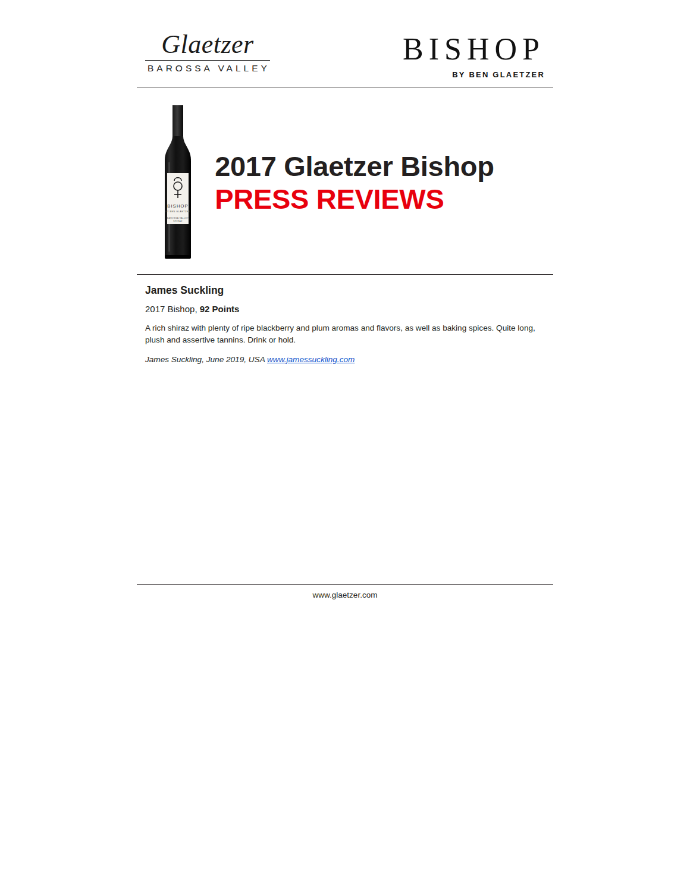Glaetzer
Barossa Valley
BISHOP
BY BEN GLAETZER
BISHOP BY BEN GLAETZER BAROSSA VALLEY SHIRAZ
2017 Glaetzer Bishop
PRESS REVIEWS
James Suckling
2017 Bishop, 92 Points
A rich shiraz with plenty of ripe blackberry and plum aromas and flavors, as well as baking spices. Quite long, plush and assertive tannins. Drink or hold.
James Suckling, June 2019, USA www.jamessuckling.com
www.glaetzer.com